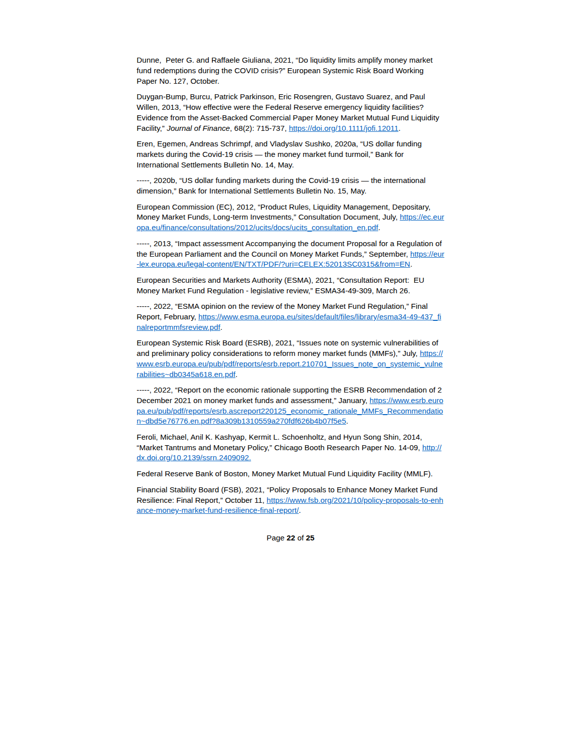Dunne, Peter G. and Raffaele Giuliana, 2021, “Do liquidity limits amplify money market fund redemptions during the COVID crisis?” European Systemic Risk Board Working Paper No. 127, October.
Duygan-Bump, Burcu, Patrick Parkinson, Eric Rosengren, Gustavo Suarez, and Paul Willen, 2013, “How effective were the Federal Reserve emergency liquidity facilities? Evidence from the Asset-Backed Commercial Paper Money Market Mutual Fund Liquidity Facility,” Journal of Finance, 68(2): 715-737, https://doi.org/10.1111/jofi.12011.
Eren, Egemen, Andreas Schrimpf, and Vladyslav Sushko, 2020a, “US dollar funding markets during the Covid-19 crisis — the money market fund turmoil,” Bank for International Settlements Bulletin No. 14, May.
-----, 2020b, “US dollar funding markets during the Covid-19 crisis — the international dimension,” Bank for International Settlements Bulletin No. 15, May.
European Commission (EC), 2012, “Product Rules, Liquidity Management, Depositary, Money Market Funds, Long-term Investments,” Consultation Document, July, https://ec.europa.eu/finance/consultations/2012/ucits/docs/ucits_consultation_en.pdf.
-----, 2013, “Impact assessment Accompanying the document Proposal for a Regulation of the European Parliament and the Council on Money Market Funds,” September, https://eur-lex.europa.eu/legal-content/EN/TXT/PDF/?uri=CELEX:52013SC0315&from=EN.
European Securities and Markets Authority (ESMA), 2021, “Consultation Report: EU Money Market Fund Regulation - legislative review,” ESMA34-49-309, March 26.
-----, 2022, “ESMA opinion on the review of the Money Market Fund Regulation,” Final Report, February, https://www.esma.europa.eu/sites/default/files/library/esma34-49-437_finalreportmmfsreview.pdf.
European Systemic Risk Board (ESRB), 2021, “Issues note on systemic vulnerabilities of and preliminary policy considerations to reform money market funds (MMFs),” July, https://www.esrb.europa.eu/pub/pdf/reports/esrb.report.210701_Issues_note_on_systemic_vulnerabilities~db0345a618.en.pdf.
-----, 2022, “Report on the economic rationale supporting the ESRB Recommendation of 2 December 2021 on money market funds and assessment,” January, https://www.esrb.europa.eu/pub/pdf/reports/esrb.ascreport220125_economic_rationale_MMFs_Recommendation~dbd5e76776.en.pdf?8a309b1310559a270fdf626b4b07f5e5.
Feroli, Michael, Anil K. Kashyap, Kermit L. Schoenholtz, and Hyun Song Shin, 2014, “Market Tantrums and Monetary Policy,” Chicago Booth Research Paper No. 14-09, http://dx.doi.org/10.2139/ssrn.2409092.
Federal Reserve Bank of Boston, Money Market Mutual Fund Liquidity Facility (MMLF).
Financial Stability Board (FSB), 2021, “Policy Proposals to Enhance Money Market Fund Resilience: Final Report,” October 11, https://www.fsb.org/2021/10/policy-proposals-to-enhance-money-market-fund-resilience-final-report/.
Page 22 of 25